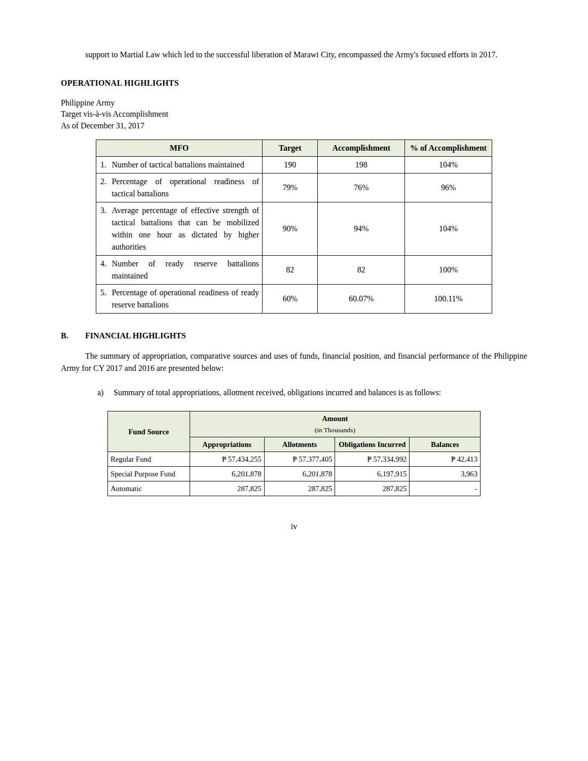support to Martial Law which led to the successful liberation of Marawi City, encompassed the Army's focused efforts in 2017.
OPERATIONAL HIGHLIGHTS
Philippine Army
Target vis-à-vis Accomplishment
As of December 31, 2017
| MFO | Target | Accomplishment | % of Accomplishment |
| --- | --- | --- | --- |
| 1. Number of tactical battalions maintained | 190 | 198 | 104% |
| 2. Percentage of operational readiness of tactical battalions | 79% | 76% | 96% |
| 3. Average percentage of effective strength of tactical battalions that can be mobilized within one hour as dictated by higher authorities | 90% | 94% | 104% |
| 4. Number of ready reserve battalions maintained | 82 | 82 | 100% |
| 5. Percentage of operational readiness of ready reserve battalions | 60% | 60.07% | 100.11% |
B. FINANCIAL HIGHLIGHTS
The summary of appropriation, comparative sources and uses of funds, financial position, and financial performance of the Philippine Army for CY 2017 and 2016 are presented below:
a) Summary of total appropriations, allotment received, obligations incurred and balances is as follows:
| Fund Source | Amount (in Thousands) |
| --- | --- |
| Appropriations | Allotments | Obligations Incurred | Balances |
| Regular Fund | ₱ 57,434,255 | ₱ 57,377,405 | ₱ 57,334,992 | ₱ 42,413 |
| Special Purpose Fund | 6,201,878 | 6,201,878 | 6,197,915 | 3,963 |
| Automatic | 287,825 | 287,825 | 287,825 | - |
iv